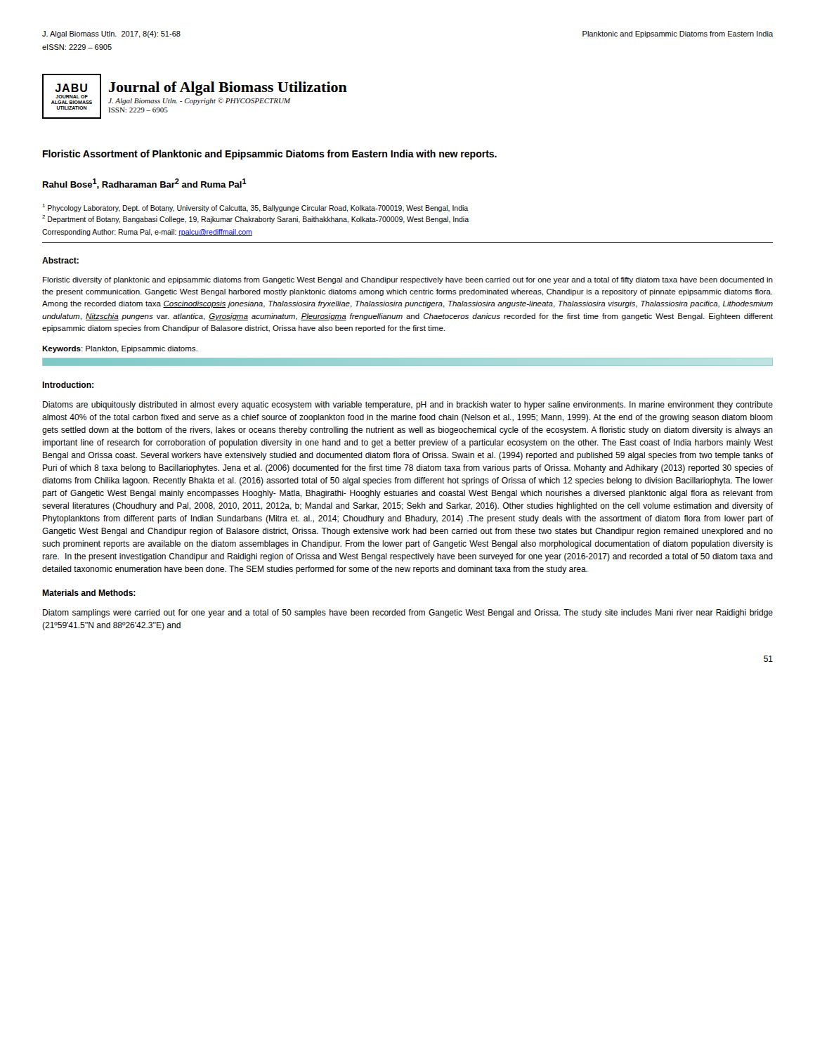J. Algal Biomass Utln. 2017, 8(4): 51-68
Planktonic and Epipsammic Diatoms from Eastern India
eISSN: 2229 – 6905
JABU
JOURNAL OF
ALGAL BIOMASS
UTILIZATION
Journal of Algal Biomass Utilization
J. Algal Biomass Utln. - Copyright © PHYCOSPECTRUM
ISSN: 2229 – 6905
Floristic Assortment of Planktonic and Epipsammic Diatoms from Eastern India with new reports.
Rahul Bose1, Radharaman Bar2 and Ruma Pal1
1 Phycology Laboratory, Dept. of Botany, University of Calcutta, 35, Ballygunge Circular Road, Kolkata-700019, West Bengal, India
2 Department of Botany, Bangabasi College, 19, Rajkumar Chakraborty Sarani, Baithakkhana, Kolkata-700009, West Bengal, India
Corresponding Author: Ruma Pal, e-mail: rpalcu@rediffmail.com
Abstract:
Floristic diversity of planktonic and epipsammic diatoms from Gangetic West Bengal and Chandipur respectively have been carried out for one year and a total of fifty diatom taxa have been documented in the present communication. Gangetic West Bengal harbored mostly planktonic diatoms among which centric forms predominated whereas, Chandipur is a repository of pinnate epipsammic diatoms flora. Among the recorded diatom taxa Coscinodiscopsis jonesiana, Thalassiosira fryxelliae, Thalassiosira punctigera, Thalassiosira anguste-lineata, Thalassiosira visurgis, Thalassiosira pacifica, Lithodesmium undulatum, Nitzschia pungens var. atlantica, Gyrosigma acuminatum, Pleurosigma frenguellianum and Chaetoceros danicus recorded for the first time from gangetic West Bengal. Eighteen different epipsammic diatom species from Chandipur of Balasore district, Orissa have also been reported for the first time.
Keywords: Plankton, Epipsammic diatoms.
Introduction:
Diatoms are ubiquitously distributed in almost every aquatic ecosystem with variable temperature, pH and in brackish water to hyper saline environments. In marine environment they contribute almost 40% of the total carbon fixed and serve as a chief source of zooplankton food in the marine food chain (Nelson et al., 1995; Mann, 1999). At the end of the growing season diatom bloom gets settled down at the bottom of the rivers, lakes or oceans thereby controlling the nutrient as well as biogeochemical cycle of the ecosystem. A floristic study on diatom diversity is always an important line of research for corroboration of population diversity in one hand and to get a better preview of a particular ecosystem on the other. The East coast of India harbors mainly West Bengal and Orissa coast. Several workers have extensively studied and documented diatom flora of Orissa. Swain et al. (1994) reported and published 59 algal species from two temple tanks of Puri of which 8 taxa belong to Bacillariophytes. Jena et al. (2006) documented for the first time 78 diatom taxa from various parts of Orissa. Mohanty and Adhikary (2013) reported 30 species of diatoms from Chilika lagoon. Recently Bhakta et al. (2016) assorted total of 50 algal species from different hot springs of Orissa of which 12 species belong to division Bacillariophyta. The lower part of Gangetic West Bengal mainly encompasses Hooghly- Matla, Bhagirathi- Hooghly estuaries and coastal West Bengal which nourishes a diversed planktonic algal flora as relevant from several literatures (Choudhury and Pal, 2008, 2010, 2011, 2012a, b; Mandal and Sarkar, 2015; Sekh and Sarkar, 2016). Other studies highlighted on the cell volume estimation and diversity of Phytoplanktons from different parts of Indian Sundarbans (Mitra et. al., 2014; Choudhury and Bhadury, 2014) .The present study deals with the assortment of diatom flora from lower part of Gangetic West Bengal and Chandipur region of Balasore district, Orissa. Though extensive work had been carried out from these two states but Chandipur region remained unexplored and no such prominent reports are available on the diatom assemblages in Chandipur. From the lower part of Gangetic West Bengal also morphological documentation of diatom population diversity is rare. In the present investigation Chandipur and Raidighi region of Orissa and West Bengal respectively have been surveyed for one year (2016-2017) and recorded a total of 50 diatom taxa and detailed taxonomic enumeration have been done. The SEM studies performed for some of the new reports and dominant taxa from the study area.
Materials and Methods:
Diatom samplings were carried out for one year and a total of 50 samples have been recorded from Gangetic West Bengal and Orissa. The study site includes Mani river near Raidighi bridge (21º59'41.5''N and 88º26'42.3''E) and
51